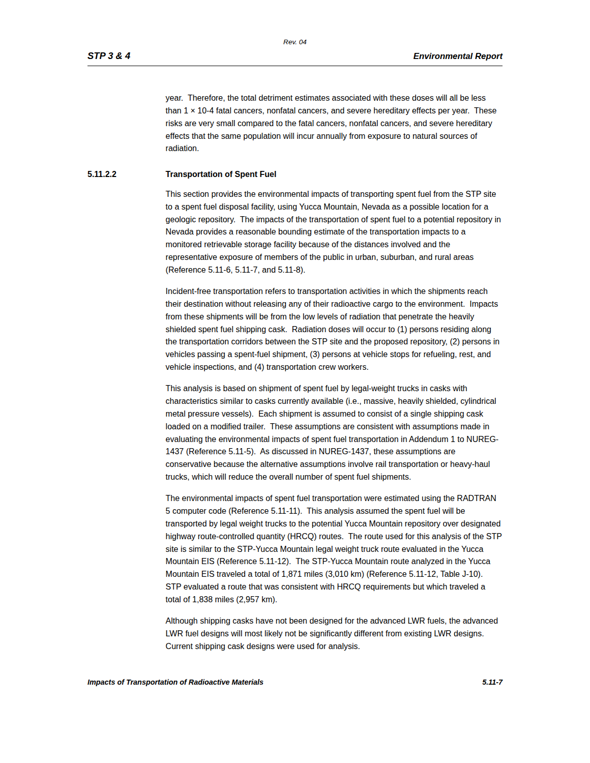Rev. 04
STP 3 & 4 Environmental Report
year. Therefore, the total detriment estimates associated with these doses will all be less than 1 × 10-4 fatal cancers, nonfatal cancers, and severe hereditary effects per year. These risks are very small compared to the fatal cancers, nonfatal cancers, and severe hereditary effects that the same population will incur annually from exposure to natural sources of radiation.
5.11.2.2 Transportation of Spent Fuel
This section provides the environmental impacts of transporting spent fuel from the STP site to a spent fuel disposal facility, using Yucca Mountain, Nevada as a possible location for a geologic repository. The impacts of the transportation of spent fuel to a potential repository in Nevada provides a reasonable bounding estimate of the transportation impacts to a monitored retrievable storage facility because of the distances involved and the representative exposure of members of the public in urban, suburban, and rural areas (Reference 5.11-6, 5.11-7, and 5.11-8).
Incident-free transportation refers to transportation activities in which the shipments reach their destination without releasing any of their radioactive cargo to the environment. Impacts from these shipments will be from the low levels of radiation that penetrate the heavily shielded spent fuel shipping cask. Radiation doses will occur to (1) persons residing along the transportation corridors between the STP site and the proposed repository, (2) persons in vehicles passing a spent-fuel shipment, (3) persons at vehicle stops for refueling, rest, and vehicle inspections, and (4) transportation crew workers.
This analysis is based on shipment of spent fuel by legal-weight trucks in casks with characteristics similar to casks currently available (i.e., massive, heavily shielded, cylindrical metal pressure vessels). Each shipment is assumed to consist of a single shipping cask loaded on a modified trailer. These assumptions are consistent with assumptions made in evaluating the environmental impacts of spent fuel transportation in Addendum 1 to NUREG-1437 (Reference 5.11-5). As discussed in NUREG-1437, these assumptions are conservative because the alternative assumptions involve rail transportation or heavy-haul trucks, which will reduce the overall number of spent fuel shipments.
The environmental impacts of spent fuel transportation were estimated using the RADTRAN 5 computer code (Reference 5.11-11). This analysis assumed the spent fuel will be transported by legal weight trucks to the potential Yucca Mountain repository over designated highway route-controlled quantity (HRCQ) routes. The route used for this analysis of the STP site is similar to the STP-Yucca Mountain legal weight truck route evaluated in the Yucca Mountain EIS (Reference 5.11-12). The STP-Yucca Mountain route analyzed in the Yucca Mountain EIS traveled a total of 1,871 miles (3,010 km) (Reference 5.11-12, Table J-10). STP evaluated a route that was consistent with HRCQ requirements but which traveled a total of 1,838 miles (2,957 km).
Although shipping casks have not been designed for the advanced LWR fuels, the advanced LWR fuel designs will most likely not be significantly different from existing LWR designs. Current shipping cask designs were used for analysis.
Impacts of Transportation of Radioactive Materials 5.11-7